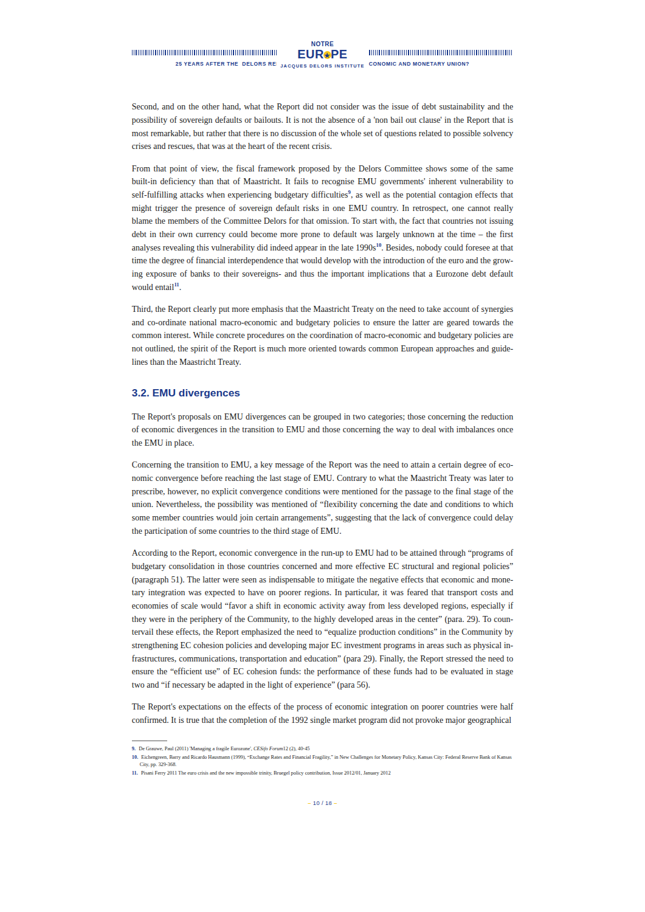NOTRE
EUR PE
JACQUES DELORS INSTITUTE
25 Years after the Delors Report: : Which lessons for Economic and Monetary Union?
Second, and on the other hand, what the Report did not consider was the issue of debt sustainability and the possibility of sovereign defaults or bailouts. It is not the absence of a 'non bail out clause' in the Report that is most remarkable, but rather that there is no discussion of the whole set of questions related to possible solvency crises and rescues, that was at the heart of the recent crisis.
From that point of view, the fiscal framework proposed by the Delors Committee shows some of the same built-in deficiency than that of Maastricht. It fails to recognise EMU governments' inherent vulnerability to self-fulfilling attacks when experiencing budgetary difficulties9, as well as the potential contagion effects that might trigger the presence of sovereign default risks in one EMU country. In retrospect, one cannot really blame the members of the Committee Delors for that omission. To start with, the fact that countries not issuing debt in their own currency could become more prone to default was largely unknown at the time – the first analyses revealing this vulnerability did indeed appear in the late 1990s10. Besides, nobody could foresee at that time the degree of financial interdependence that would develop with the introduction of the euro and the growing exposure of banks to their sovereigns- and thus the important implications that a Eurozone debt default would entail11.
Third, the Report clearly put more emphasis that the Maastricht Treaty on the need to take account of synergies and co-ordinate national macro-economic and budgetary policies to ensure the latter are geared towards the common interest. While concrete procedures on the coordination of macro-economic and budgetary policies are not outlined, the spirit of the Report is much more oriented towards common European approaches and guidelines than the Maastricht Treaty.
3.2. EMU divergences
The Report's proposals on EMU divergences can be grouped in two categories; those concerning the reduction of economic divergences in the transition to EMU and those concerning the way to deal with imbalances once the EMU in place.
Concerning the transition to EMU, a key message of the Report was the need to attain a certain degree of economic convergence before reaching the last stage of EMU. Contrary to what the Maastricht Treaty was later to prescribe, however, no explicit convergence conditions were mentioned for the passage to the final stage of the union. Nevertheless, the possibility was mentioned of “flexibility concerning the date and conditions to which some member countries would join certain arrangements”, suggesting that the lack of convergence could delay the participation of some countries to the third stage of EMU.
According to the Report, economic convergence in the run-up to EMU had to be attained through “programs of budgetary consolidation in those countries concerned and more effective EC structural and regional policies” (paragraph 51). The latter were seen as indispensable to mitigate the negative effects that economic and monetary integration was expected to have on poorer regions. In particular, it was feared that transport costs and economies of scale would “favor a shift in economic activity away from less developed regions, especially if they were in the periphery of the Community, to the highly developed areas in the center” (para. 29). To countervail these effects, the Report emphasized the need to “equalize production conditions” in the Community by strengthening EC cohesion policies and developing major EC investment programs in areas such as physical infrastructures, communications, transportation and education” (para 29). Finally, the Report stressed the need to ensure the “efficient use” of EC cohesion funds: the performance of these funds had to be evaluated in stage two and “if necessary be adapted in the light of experience” (para 56).
The Report's expectations on the effects of the process of economic integration on poorer countries were half confirmed. It is true that the completion of the 1992 single market program did not provoke major geographical
9. De Grauwe, Paul (2011) 'Managing a fragile Eurozone', CESifo Forum12 (2), 40-45
10. Eichengreen, Barry and Ricardo Hausmann (1999), “Exchange Rates and Financial Fragility,” in New Challenges for Monetary Policy, Kansas City: Federal Reserve Bank of Kansas City, pp. 329-368.
11. Pisani Ferry 2011 The euro crisis and the new impossible trinity, Bruegel policy contribution, Issue 2012/01, January 2012
– 10 / 18 –